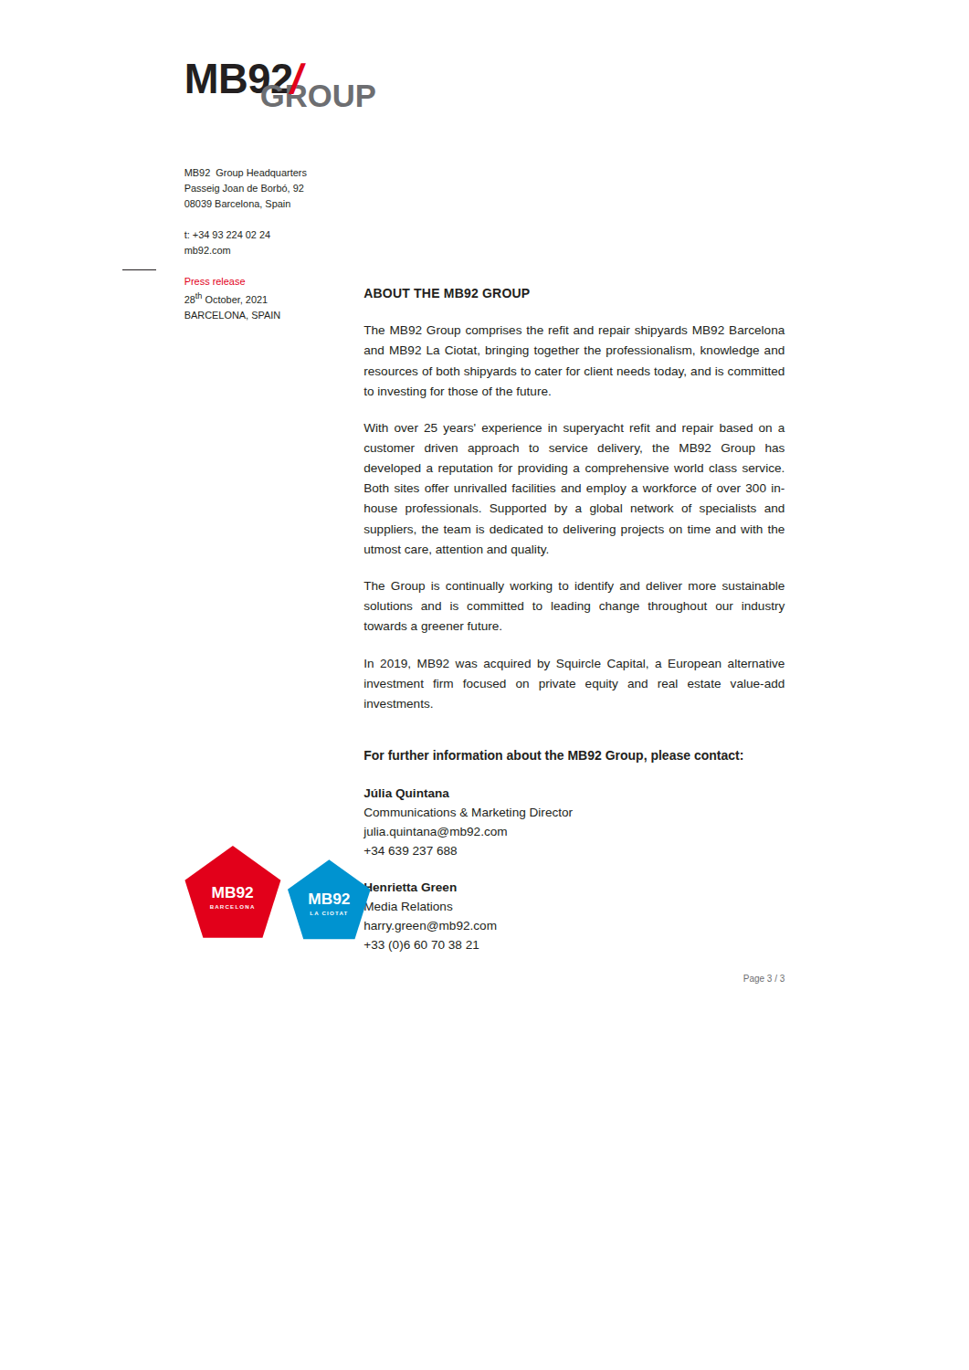MB92/ GROUP
MB92 Group Headquarters
Passeig Joan de Borbó, 92
08039 Barcelona, Spain
t: +34 93 224 02 24
mb92.com
Press release
28th October, 2021
BARCELONA, SPAIN
ABOUT THE MB92 GROUP
The MB92 Group comprises the refit and repair shipyards MB92 Barcelona and MB92 La Ciotat, bringing together the professionalism, knowledge and resources of both shipyards to cater for client needs today, and is committed to investing for those of the future.
With over 25 years' experience in superyacht refit and repair based on a customer driven approach to service delivery, the MB92 Group has developed a reputation for providing a comprehensive world class service. Both sites offer unrivalled facilities and employ a workforce of over 300 in-house professionals. Supported by a global network of specialists and suppliers, the team is dedicated to delivering projects on time and with the utmost care, attention and quality.
The Group is continually working to identify and deliver more sustainable solutions and is committed to leading change throughout our industry towards a greener future.
In 2019, MB92 was acquired by Squircle Capital, a European alternative investment firm focused on private equity and real estate value-add investments.
For further information about the MB92 Group, please contact:
Júlia Quintana
Communications & Marketing Director
julia.quintana@mb92.com
+34 639 237 688
Henrietta Green
Media Relations
harry.green@mb92.com
+33 (0)6 60 70 38 21
MB92 BARCELONA
MB92 LA CIOTAT
Page 3 / 3